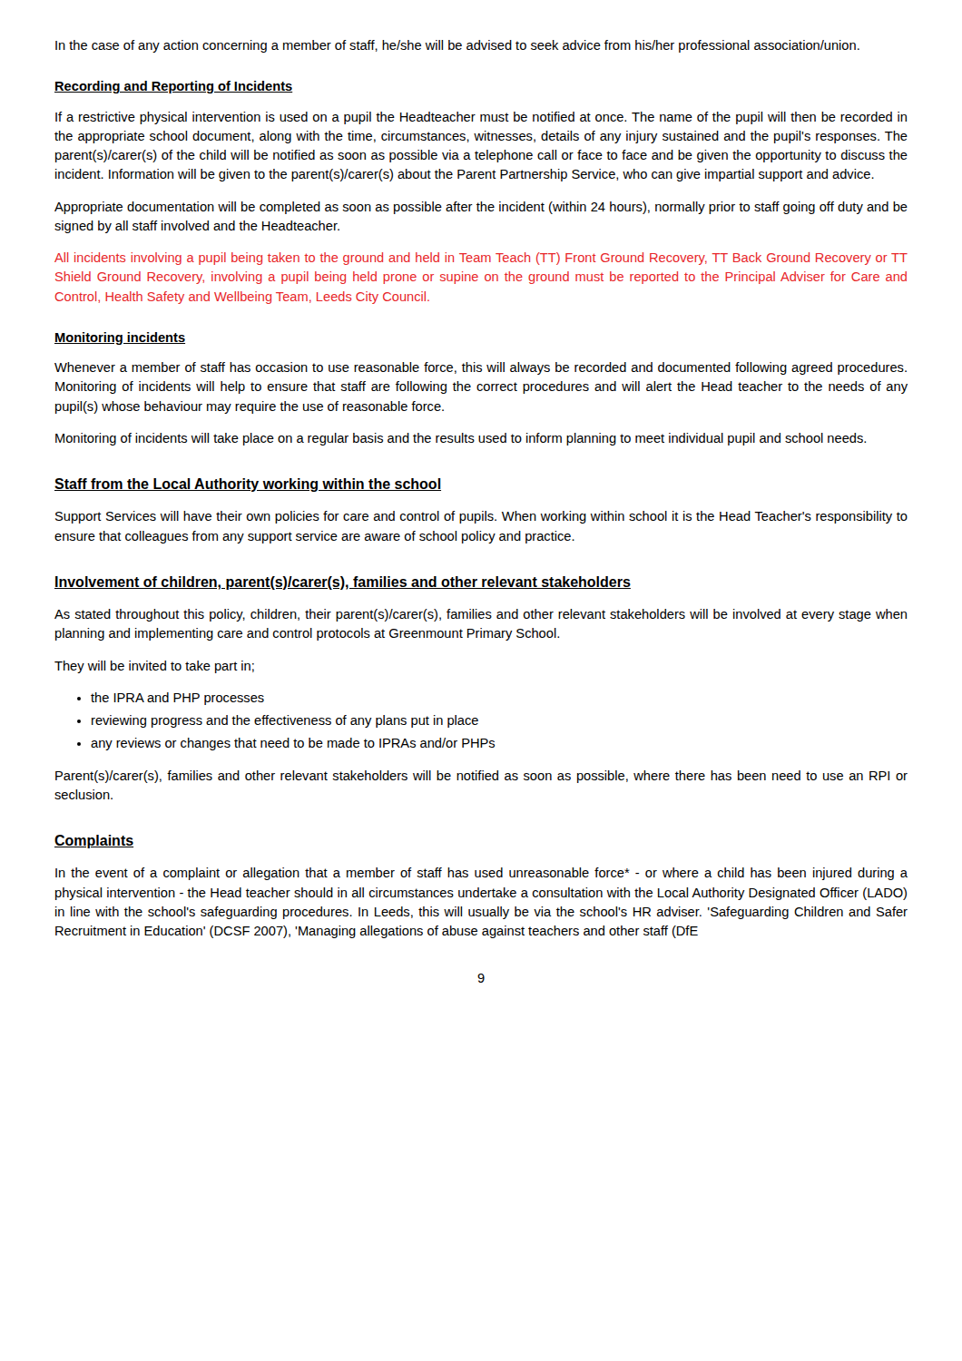In the case of any action concerning a member of staff, he/she will be advised to seek advice from his/her professional association/union.
Recording and Reporting of Incidents
If a restrictive physical intervention is used on a pupil the Headteacher must be notified at once. The name of the pupil will then be recorded in the appropriate school document, along with the time, circumstances, witnesses, details of any injury sustained and the pupil's responses. The parent(s)/carer(s) of the child will be notified as soon as possible via a telephone call or face to face and be given the opportunity to discuss the incident. Information will be given to the parent(s)/carer(s) about the Parent Partnership Service, who can give impartial support and advice.
Appropriate documentation will be completed as soon as possible after the incident (within 24 hours), normally prior to staff going off duty and be signed by all staff involved and the Headteacher.
All incidents involving a pupil being taken to the ground and held in Team Teach (TT) Front Ground Recovery, TT Back Ground Recovery or TT Shield Ground Recovery, involving a pupil being held prone or supine on the ground must be reported to the Principal Adviser for Care and Control, Health Safety and Wellbeing Team, Leeds City Council.
Monitoring incidents
Whenever a member of staff has occasion to use reasonable force, this will always be recorded and documented following agreed procedures. Monitoring of incidents will help to ensure that staff are following the correct procedures and will alert the Head teacher to the needs of any pupil(s) whose behaviour may require the use of reasonable force.
Monitoring of incidents will take place on a regular basis and the results used to inform planning to meet individual pupil and school needs.
Staff from the Local Authority working within the school
Support Services will have their own policies for care and control of pupils. When working within school it is the Head Teacher's responsibility to ensure that colleagues from any support service are aware of school policy and practice.
Involvement of children, parent(s)/carer(s), families and other relevant stakeholders
As stated throughout this policy, children, their parent(s)/carer(s), families and other relevant stakeholders will be involved at every stage when planning and implementing care and control protocols at Greenmount Primary School.
They will be invited to take part in;
the IPRA and PHP processes
reviewing progress and the effectiveness of any plans put in place
any reviews or changes that need to be made to IPRAs and/or PHPs
Parent(s)/carer(s), families and other relevant stakeholders will be notified as soon as possible, where there has been need to use an RPI or seclusion.
Complaints
In the event of a complaint or allegation that a member of staff has used unreasonable force* - or where a child has been injured during a physical intervention - the Head teacher should in all circumstances undertake a consultation with the Local Authority Designated Officer (LADO) in line with the school's safeguarding procedures. In Leeds, this will usually be via the school's HR adviser. 'Safeguarding Children and Safer Recruitment in Education' (DCSF 2007), 'Managing allegations of abuse against teachers and other staff (DfE
9